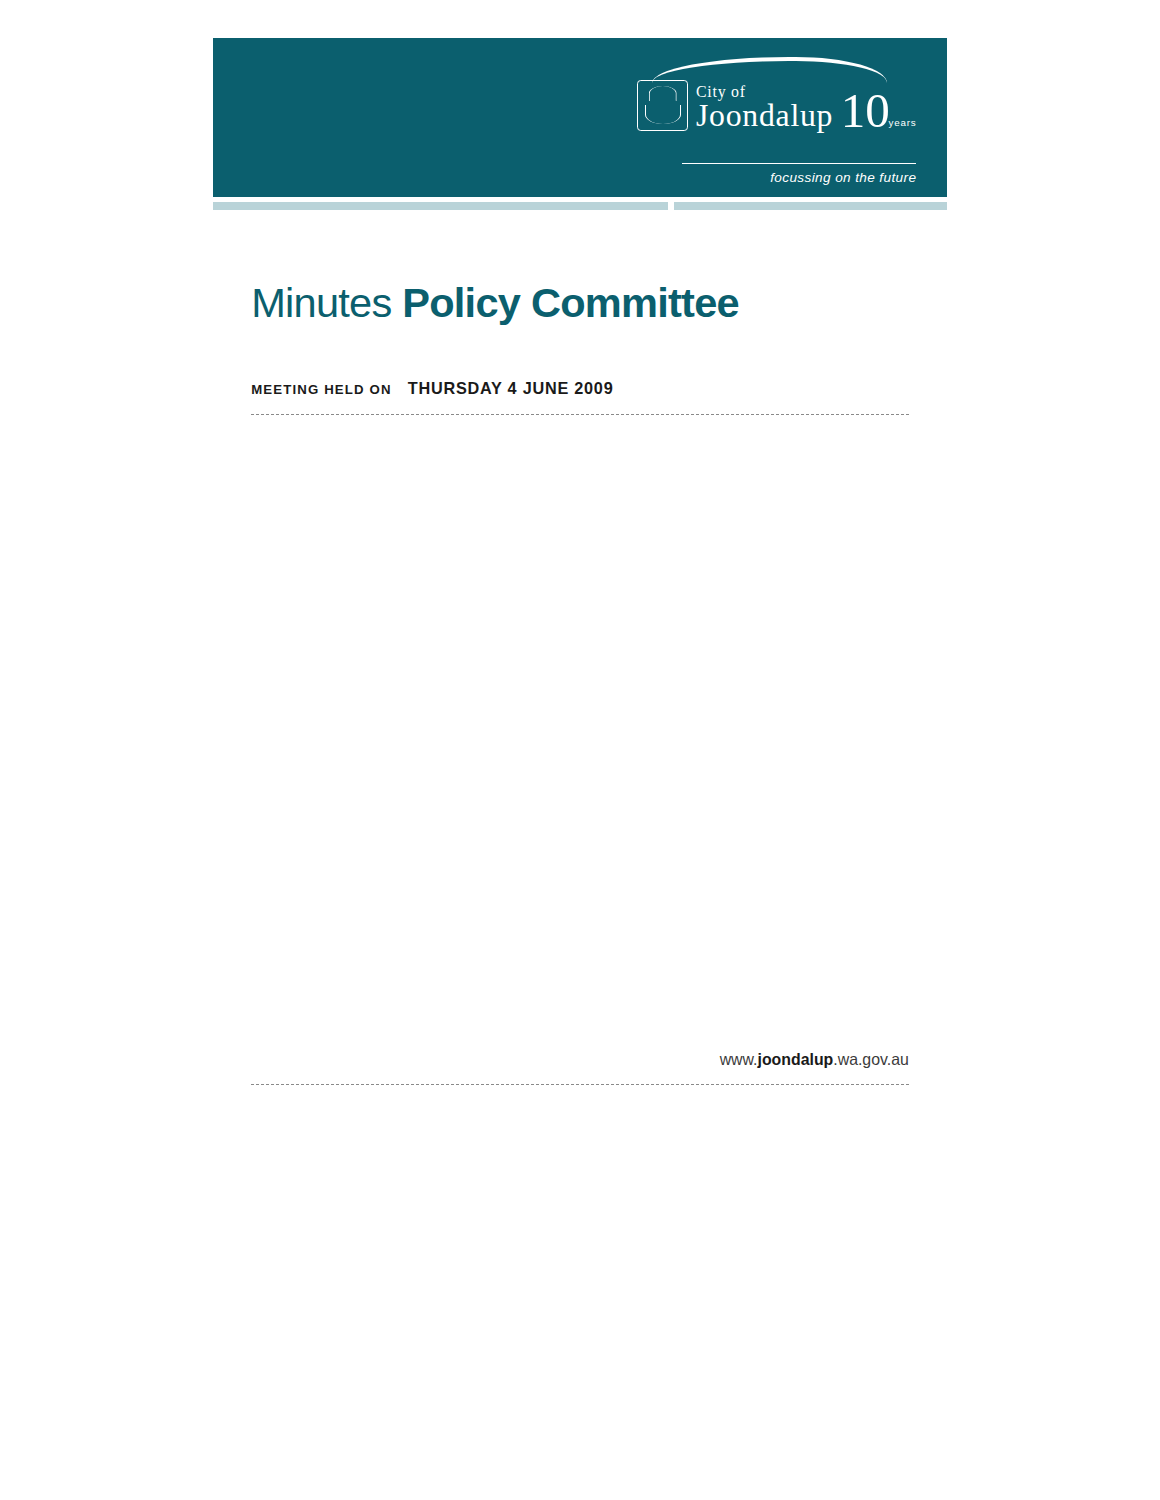City of Joondalup
10years
focussing on the future
Minutes Policy Committee
MEETING HELD ON THURSDAY 4 JUNE 2009
www.joondalup.wa.gov.au